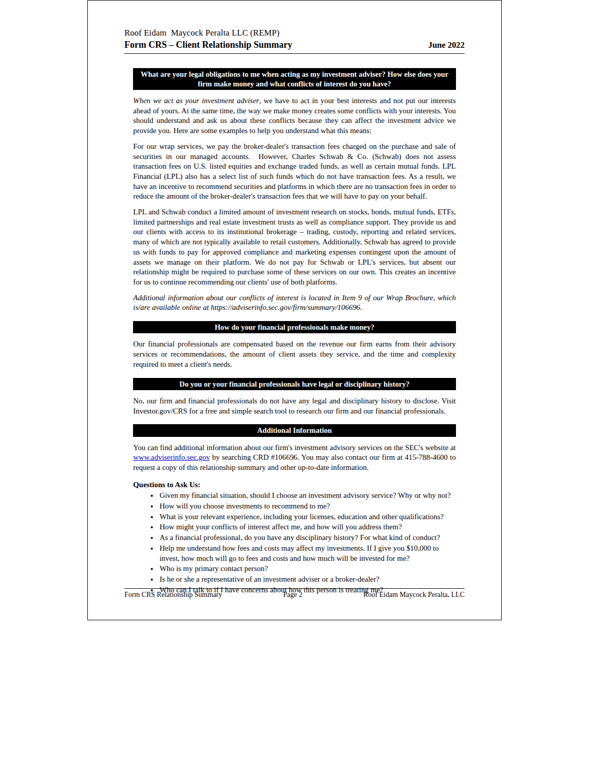Roof Eidam Maycock Peralta LLC (REMP)
Form CRS – Client Relationship Summary June 2022
What are your legal obligations to me when acting as my investment adviser? How else does your firm make money and what conflicts of interest do you have?
When we act as your investment adviser, we have to act in your best interests and not put our interests ahead of yours. At the same time, the way we make money creates some conflicts with your interests. You should understand and ask us about these conflicts because they can affect the investment advice we provide you. Here are some examples to help you understand what this means:
For our wrap services, we pay the broker-dealer's transaction fees charged on the purchase and sale of securities in our managed accounts. However, Charles Schwab & Co. (Schwab) does not assess transaction fees on U.S. listed equities and exchange traded funds, as well as certain mutual funds. LPL Financial (LPL) also has a select list of such funds which do not have transaction fees. As a result, we have an incentive to recommend securities and platforms in which there are no transaction fees in order to reduce the amount of the broker-dealer's transaction fees that we will have to pay on your behalf.
LPL and Schwab conduct a limited amount of investment research on stocks, bonds, mutual funds, ETFs, limited partnerships and real estate investment trusts as well as compliance support. They provide us and our clients with access to its institutional brokerage – trading, custody, reporting and related services, many of which are not typically available to retail customers. Additionally, Schwab has agreed to provide us with funds to pay for approved compliance and marketing expenses contingent upon the amount of assets we manage on their platform. We do not pay for Schwab or LPL's services, but absent our relationship might be required to purchase some of these services on our own. This creates an incentive for us to continue recommending our clients' use of both platforms.
Additional information about our conflicts of interest is located in Item 9 of our Wrap Brochure, which is/are available online at https://adviserinfo.sec.gov/firm/summary/106696.
How do your financial professionals make money?
Our financial professionals are compensated based on the revenue our firm earns from their advisory services or recommendations, the amount of client assets they service, and the time and complexity required to meet a client's needs.
Do you or your financial professionals have legal or disciplinary history?
No, our firm and financial professionals do not have any legal and disciplinary history to disclose. Visit Investor.gov/CRS for a free and simple search tool to research our firm and our financial professionals.
Additional Information
You can find additional information about our firm's investment advisory services on the SEC's website at www.adviserinfo.sec.gov by searching CRD #106696. You may also contact our firm at 415-788-4600 to request a copy of this relationship summary and other up-to-date information.
Questions to Ask Us:
Given my financial situation, should I choose an investment advisory service? Why or why not?
How will you choose investments to recommend to me?
What is your relevant experience, including your licenses, education and other qualifications?
How might your conflicts of interest affect me, and how will you address them?
As a financial professional, do you have any disciplinary history? For what kind of conduct?
Help me understand how fees and costs may affect my investments. If I give you $10,000 to invest, how much will go to fees and costs and how much will be invested for me?
Who is my primary contact person?
Is he or she a representative of an investment adviser or a broker-dealer?
Who can I talk to if I have concerns about how this person is treating me?
Form CRS Relationship Summary Page 2 Roof Eidam Maycock Peralta, LLC